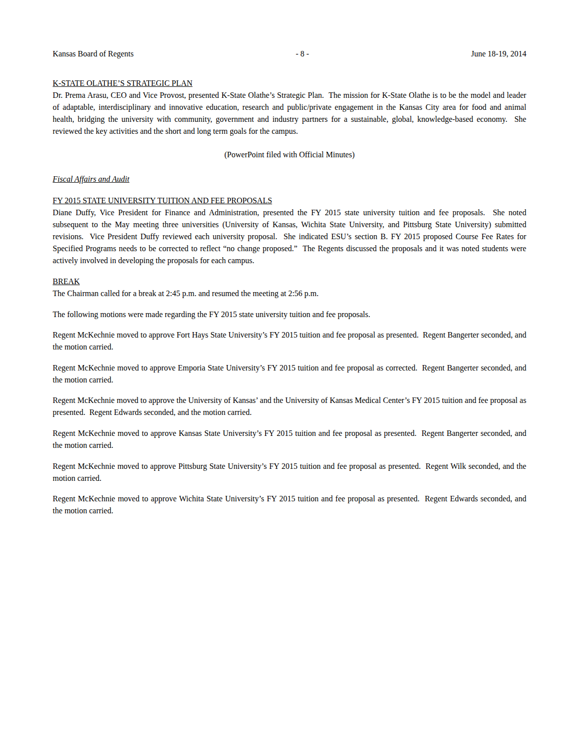Kansas Board of Regents - 8 - June 18-19, 2014
K-STATE OLATHE’S STRATEGIC PLAN
Dr. Prema Arasu, CEO and Vice Provost, presented K-State Olathe’s Strategic Plan. The mission for K-State Olathe is to be the model and leader of adaptable, interdisciplinary and innovative education, research and public/private engagement in the Kansas City area for food and animal health, bridging the university with community, government and industry partners for a sustainable, global, knowledge-based economy. She reviewed the key activities and the short and long term goals for the campus.
(PowerPoint filed with Official Minutes)
Fiscal Affairs and Audit
FY 2015 STATE UNIVERSITY TUITION AND FEE PROPOSALS
Diane Duffy, Vice President for Finance and Administration, presented the FY 2015 state university tuition and fee proposals. She noted subsequent to the May meeting three universities (University of Kansas, Wichita State University, and Pittsburg State University) submitted revisions. Vice President Duffy reviewed each university proposal. She indicated ESU’s section B. FY 2015 proposed Course Fee Rates for Specified Programs needs to be corrected to reflect “no change proposed.” The Regents discussed the proposals and it was noted students were actively involved in developing the proposals for each campus.
BREAK
The Chairman called for a break at 2:45 p.m. and resumed the meeting at 2:56 p.m.
The following motions were made regarding the FY 2015 state university tuition and fee proposals.
Regent McKechnie moved to approve Fort Hays State University’s FY 2015 tuition and fee proposal as presented. Regent Bangerter seconded, and the motion carried.
Regent McKechnie moved to approve Emporia State University’s FY 2015 tuition and fee proposal as corrected. Regent Bangerter seconded, and the motion carried.
Regent McKechnie moved to approve the University of Kansas’ and the University of Kansas Medical Center’s FY 2015 tuition and fee proposal as presented. Regent Edwards seconded, and the motion carried.
Regent McKechnie moved to approve Kansas State University’s FY 2015 tuition and fee proposal as presented. Regent Bangerter seconded, and the motion carried.
Regent McKechnie moved to approve Pittsburg State University’s FY 2015 tuition and fee proposal as presented. Regent Wilk seconded, and the motion carried.
Regent McKechnie moved to approve Wichita State University’s FY 2015 tuition and fee proposal as presented. Regent Edwards seconded, and the motion carried.